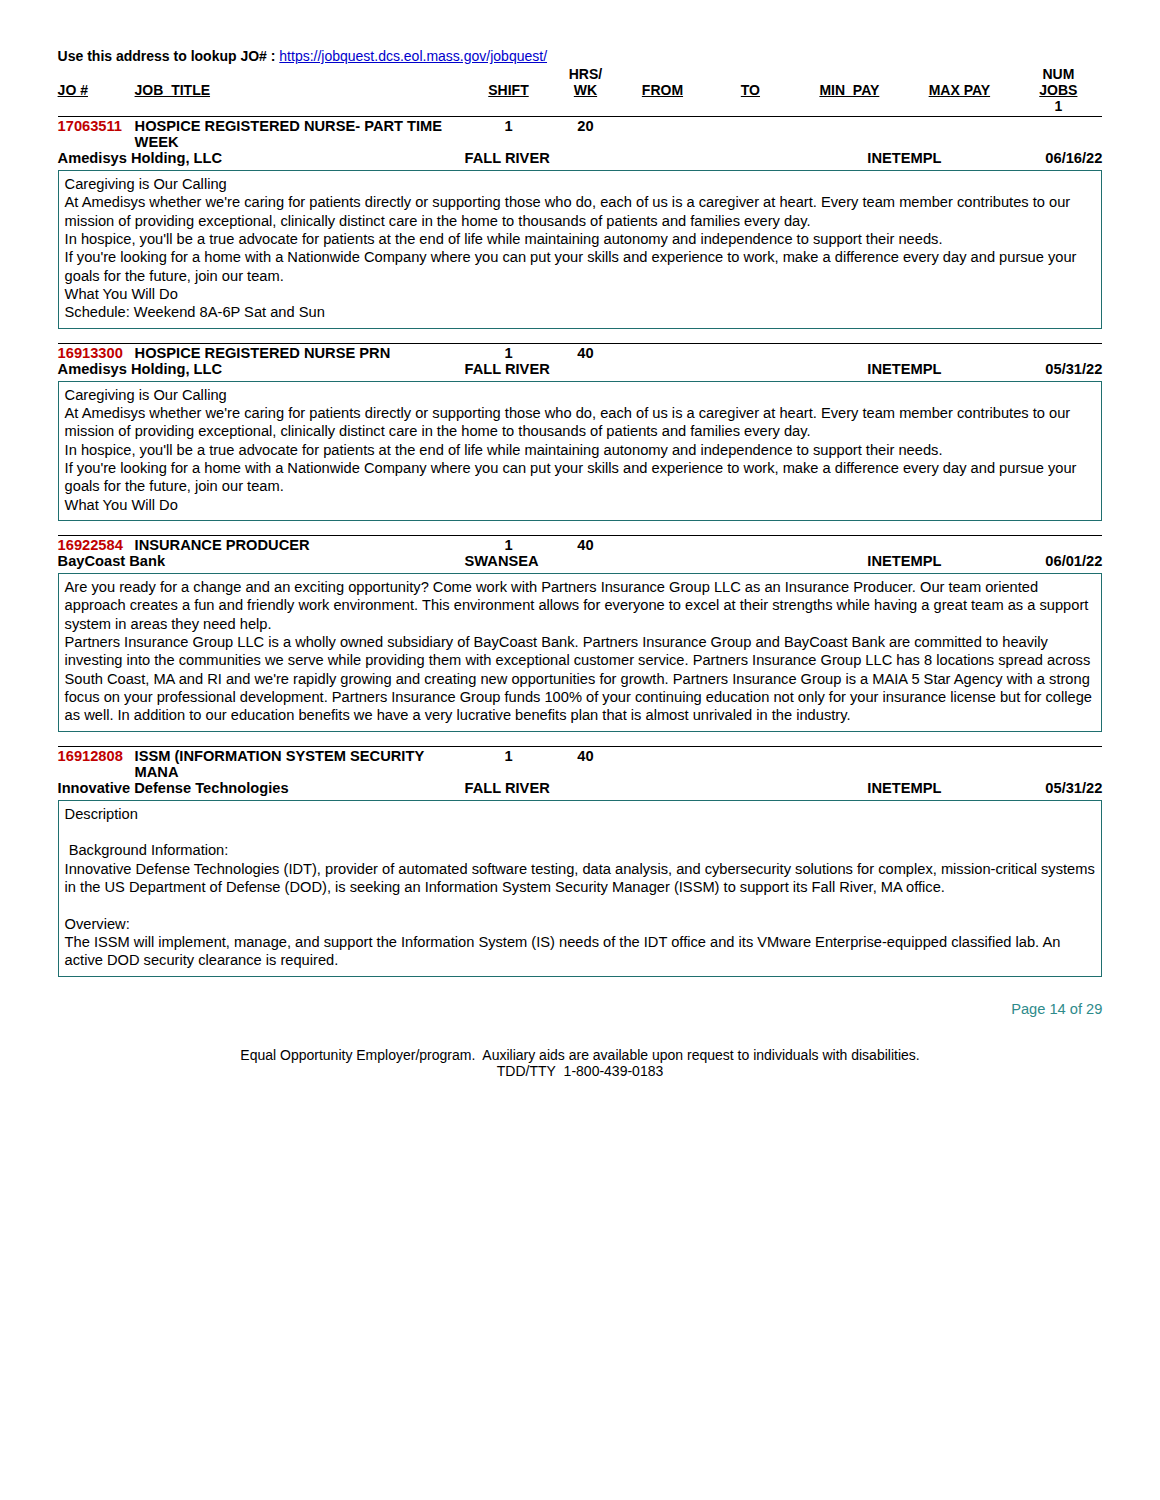Use this address to lookup JO# : https://jobquest.dcs.eol.mass.gov/jobquest/
| | | | HRS/ | | | | | NUM |
| JO # | JOB_TITLE | SHIFT | WK | FROM | TO | MIN_PAY | MAX PAY | JOBS |
| | 1 |
| 17063511 | HOSPICE REGISTERED NURSE- PART TIME WEEK | 1 | 20 | | | | | |
| Amedisys Holding, LLC | FALL RIVER | | INETEMPL | 06/16/22 |
Caregiving is Our Calling
At Amedisys whether we're caring for patients directly or supporting those who do, each of us is a caregiver at heart. Every team member contributes to our mission of providing exceptional, clinically distinct care in the home to thousands of patients and families every day.
In hospice, you'll be a true advocate for patients at the end of life while maintaining autonomy and independence to support their needs.
If you're looking for a home with a Nationwide Company where you can put your skills and experience to work, make a difference every day and pursue your goals for the future, join our team.
What You Will Do
Schedule: Weekend 8A-6P Sat and Sun
| 16913300 | HOSPICE REGISTERED NURSE PRN | 1 | 40 | | | | | |
| Amedisys Holding, LLC | FALL RIVER | | INETEMPL | 05/31/22 |
Caregiving is Our Calling
At Amedisys whether we're caring for patients directly or supporting those who do, each of us is a caregiver at heart. Every team member contributes to our mission of providing exceptional, clinically distinct care in the home to thousands of patients and families every day.
In hospice, you'll be a true advocate for patients at the end of life while maintaining autonomy and independence to support their needs.
If you're looking for a home with a Nationwide Company where you can put your skills and experience to work, make a difference every day and pursue your goals for the future, join our team.
What You Will Do
| 16922584 | INSURANCE PRODUCER | 1 | 40 | | | | | |
| BayCoast Bank | SWANSEA | | INETEMPL | 06/01/22 |
Are you ready for a change and an exciting opportunity? Come work with Partners Insurance Group LLC as an Insurance Producer. Our team oriented approach creates a fun and friendly work environment. This environment allows for everyone to excel at their strengths while having a great team as a support system in areas they need help.
Partners Insurance Group LLC is a wholly owned subsidiary of BayCoast Bank. Partners Insurance Group and BayCoast Bank are committed to heavily investing into the communities we serve while providing them with exceptional customer service. Partners Insurance Group LLC has 8 locations spread across South Coast, MA and RI and we're rapidly growing and creating new opportunities for growth. Partners Insurance Group is a MAIA 5 Star Agency with a strong focus on your professional development. Partners Insurance Group funds 100% of your continuing education not only for your insurance license but for college as well. In addition to our education benefits we have a very lucrative benefits plan that is almost unrivaled in the industry.
| 16912808 | ISSM (INFORMATION SYSTEM SECURITY MANA | 1 | 40 | | | | | |
| Innovative Defense Technologies | FALL RIVER | | INETEMPL | 05/31/22 |
Description
Background Information:
Innovative Defense Technologies (IDT), provider of automated software testing, data analysis, and cybersecurity solutions for complex, mission-critical systems in the US Department of Defense (DOD), is seeking an Information System Security Manager (ISSM) to support its Fall River, MA office.
Overview:
The ISSM will implement, manage, and support the Information System (IS) needs of the IDT office and its VMware Enterprise-equipped classified lab. An active DOD security clearance is required.
Page 14 of 29
Equal Opportunity Employer/program. Auxiliary aids are available upon request to individuals with disabilities.
TDD/TTY 1-800-439-0183